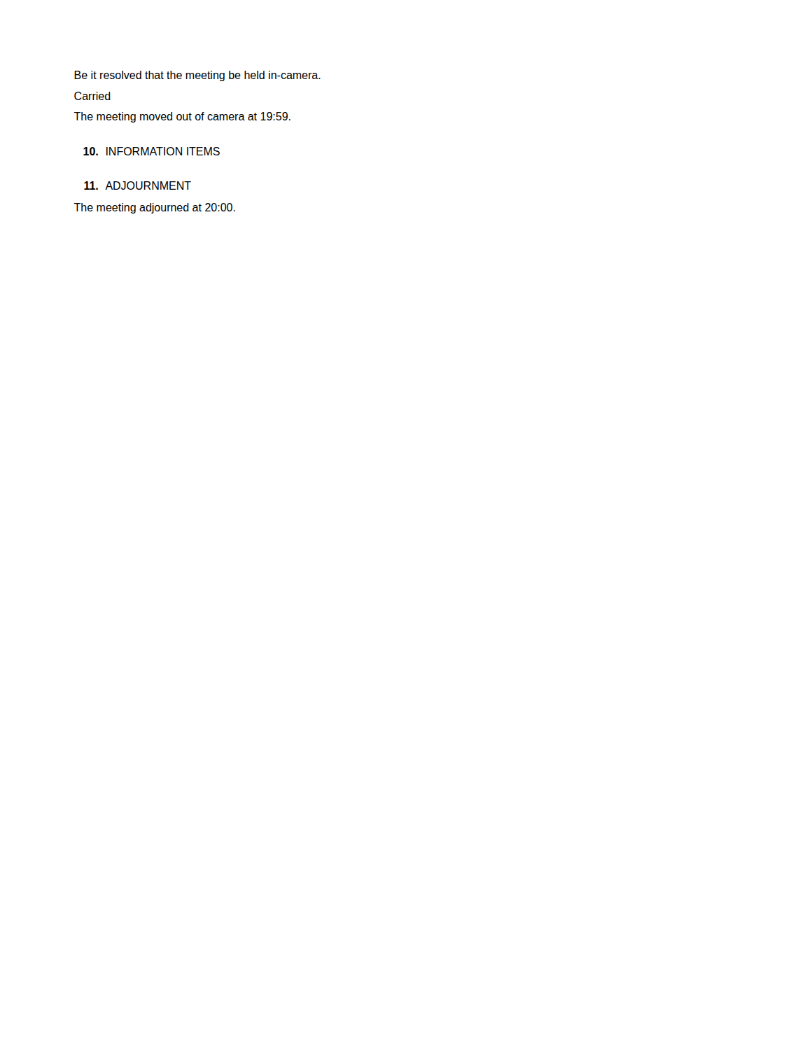Be it resolved that the meeting be held in-camera.
Carried
The meeting moved out of camera at 19:59.
10. INFORMATION ITEMS
11. ADJOURNMENT
The meeting adjourned at 20:00.